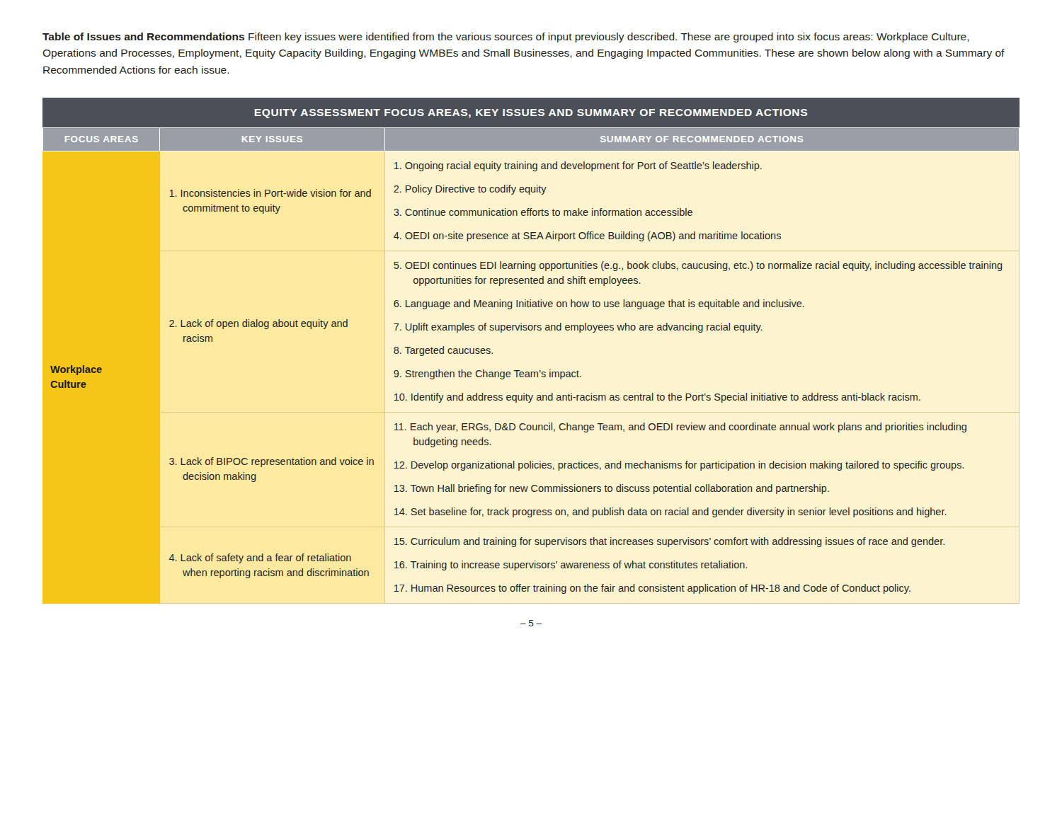Table of Issues and Recommendations Fifteen key issues were identified from the various sources of input previously described. These are grouped into six focus areas: Workplace Culture, Operations and Processes, Employment, Equity Capacity Building, Engaging WMBEs and Small Businesses, and Engaging Impacted Communities. These are shown below along with a Summary of Recommended Actions for each issue.
EQUITY ASSESSMENT FOCUS AREAS, KEY ISSUES AND SUMMARY OF RECOMMENDED ACTIONS
| FOCUS AREAS | KEY ISSUES | SUMMARY OF RECOMMENDED ACTIONS |
| --- | --- | --- |
| Workplace Culture | 1. Inconsistencies in Port-wide vision for and commitment to equity | 1. Ongoing racial equity training and development for Port of Seattle’s leadership. 2. Policy Directive to codify equity 3. Continue communication efforts to make information accessible 4. OEDI on-site presence at SEA Airport Office Building (AOB) and maritime locations |
| 2. Lack of open dialog about equity and racism | 5. OEDI continues EDI learning opportunities (e.g., book clubs, caucusing, etc.) to normalize racial equity, including accessible training opportunities for represented and shift employees. 6. Language and Meaning Initiative on how to use language that is equitable and inclusive. 7. Uplift examples of supervisors and employees who are advancing racial equity. 8. Targeted caucuses. 9. Strengthen the Change Team’s impact. 10. Identify and address equity and anti-racism as central to the Port’s Special initiative to address anti-black racism. |
| 3. Lack of BIPOC representation and voice in decision making | 11. Each year, ERGs, D&D Council, Change Team, and OEDI review and coordinate annual work plans and priorities including budgeting needs. 12. Develop organizational policies, practices, and mechanisms for participation in decision making tailored to specific groups. 13. Town Hall briefing for new Commissioners to discuss potential collaboration and partnership. 14. Set baseline for, track progress on, and publish data on racial and gender diversity in senior level positions and higher. |
| 4. Lack of safety and a fear of retaliation when reporting racism and discrimination | 15. Curriculum and training for supervisors that increases supervisors’ comfort with addressing issues of race and gender. 16. Training to increase supervisors’ awareness of what constitutes retaliation. 17. Human Resources to offer training on the fair and consistent application of HR-18 and Code of Conduct policy. |
– 5 –